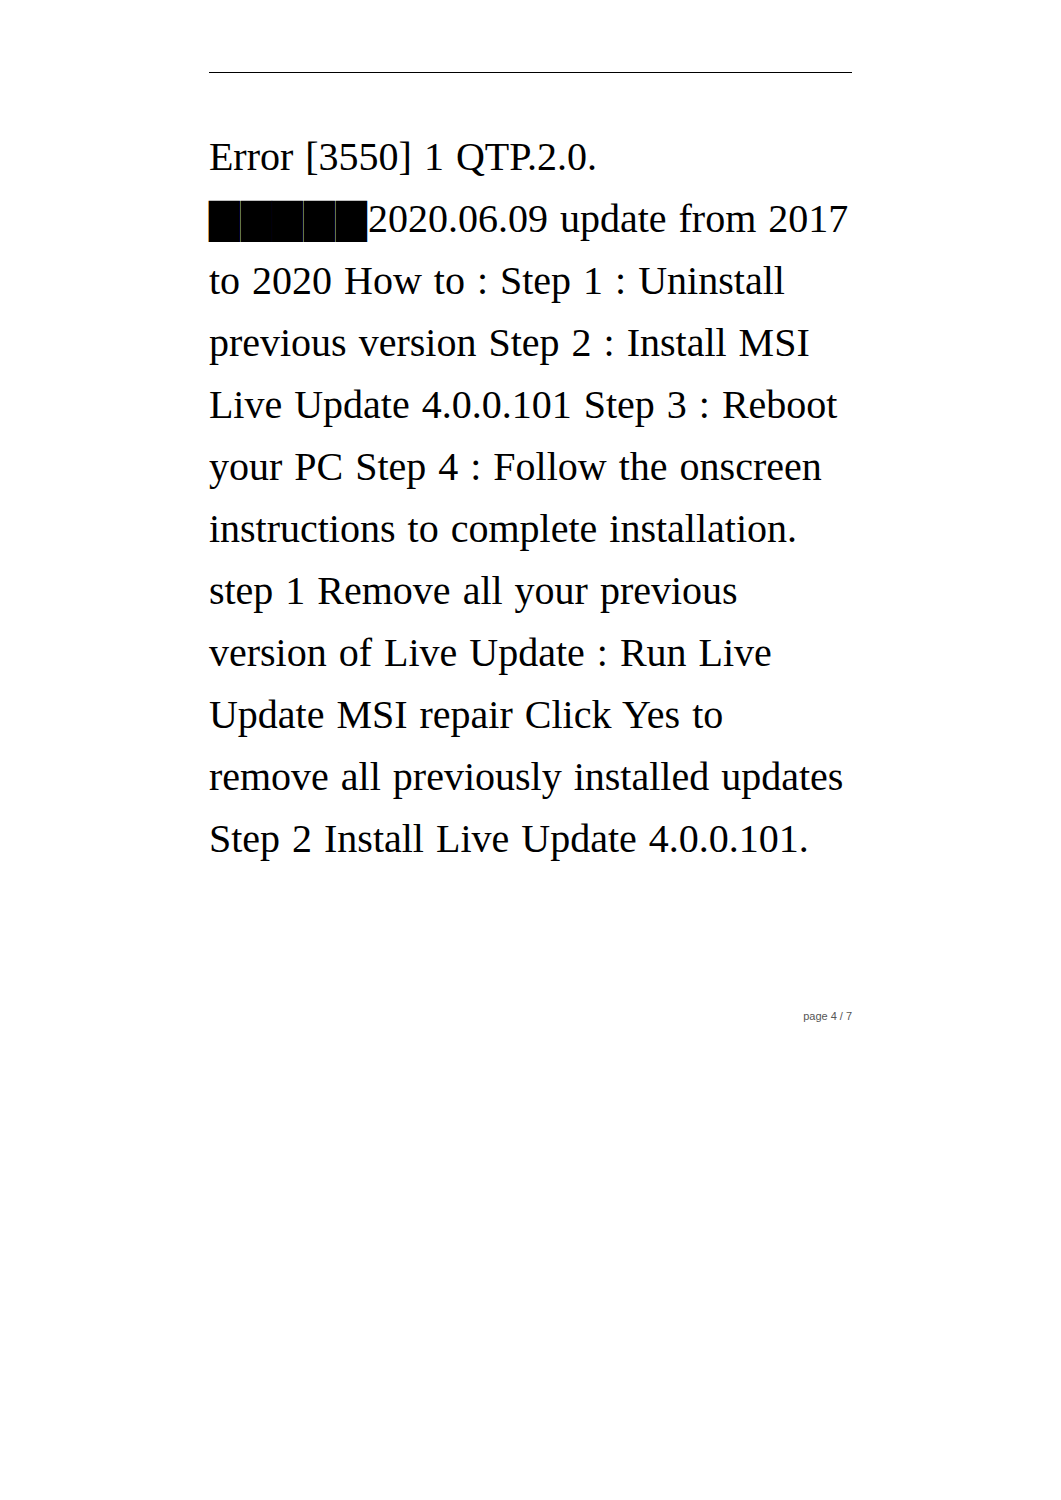Error [3550] 1 QTP.2.0. ▇▇▇▇▇2020.06.09 update from 2017 to 2020 How to : Step 1 : Uninstall previous version Step 2 : Install MSI Live Update 4.0.0.101 Step 3 : Reboot your PC Step 4 : Follow the onscreen instructions to complete installation. step 1 Remove all your previous version of Live Update : Run Live Update MSI repair Click Yes to remove all previously installed updates Step 2 Install Live Update 4.0.0.101.
page 4 / 7